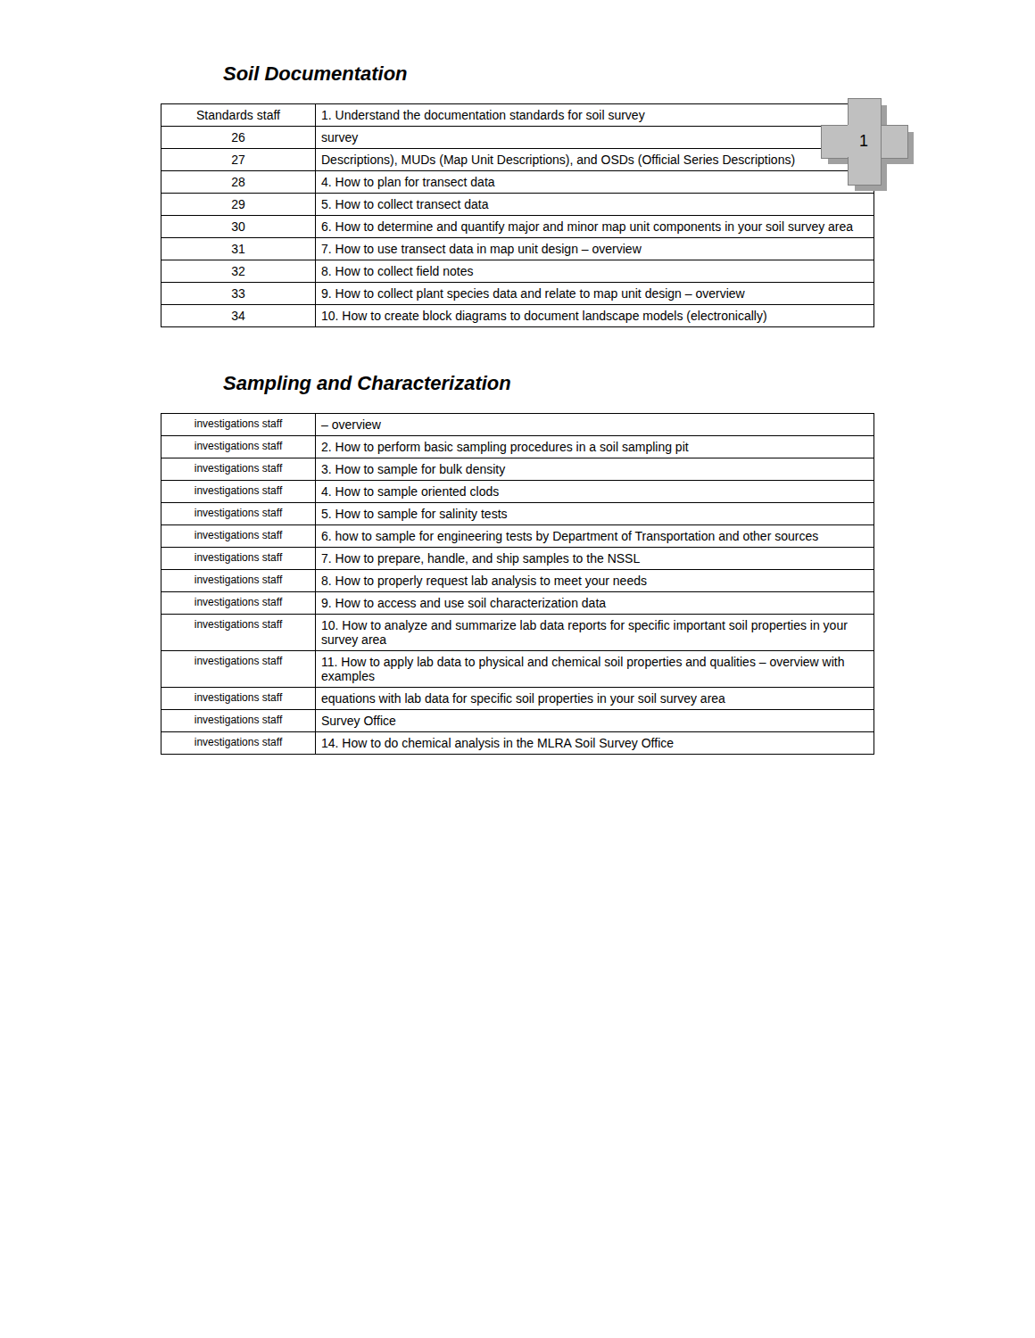1
Soil Documentation
| Standards staff | 1. Understand the documentation standards for soil survey |
| 26 | survey |
| 27 | Descriptions), MUDs (Map Unit Descriptions), and OSDs (Official Series Descriptions) |
| 28 | 4. How to plan for transect data |
| 29 | 5. How to collect transect data |
| 30 | 6. How to determine and quantify major and minor map unit components in your soil survey area |
| 31 | 7. How to use transect data in map unit design – overview |
| 32 | 8. How to collect field notes |
| 33 | 9. How to collect plant species data and relate to map unit design – overview |
| 34 | 10. How to create block diagrams to document landscape models (electronically) |
Sampling and Characterization
| investigations staff | – overview |
| investigations staff | 2. How to perform basic sampling procedures in a soil sampling pit |
| investigations staff | 3. How to sample for bulk density |
| investigations staff | 4. How to sample oriented clods |
| investigations staff | 5. How to sample for salinity tests |
| investigations staff | 6. how to sample for engineering tests by Department of Transportation and other sources |
| investigations staff | 7. How to prepare, handle, and ship samples to the NSSL |
| investigations staff | 8. How to properly request lab analysis to meet your needs |
| investigations staff | 9. How to access and use soil characterization data |
| investigations staff | 10. How to analyze and summarize lab data reports for specific important soil properties in your survey area |
| investigations staff | 11. How to apply lab data to physical and chemical soil properties and qualities – overview with examples |
| investigations staff | equations with lab data for specific soil properties in your soil survey area |
| investigations staff | Survey Office |
| investigations staff | 14. How to do chemical analysis in the MLRA Soil Survey Office |